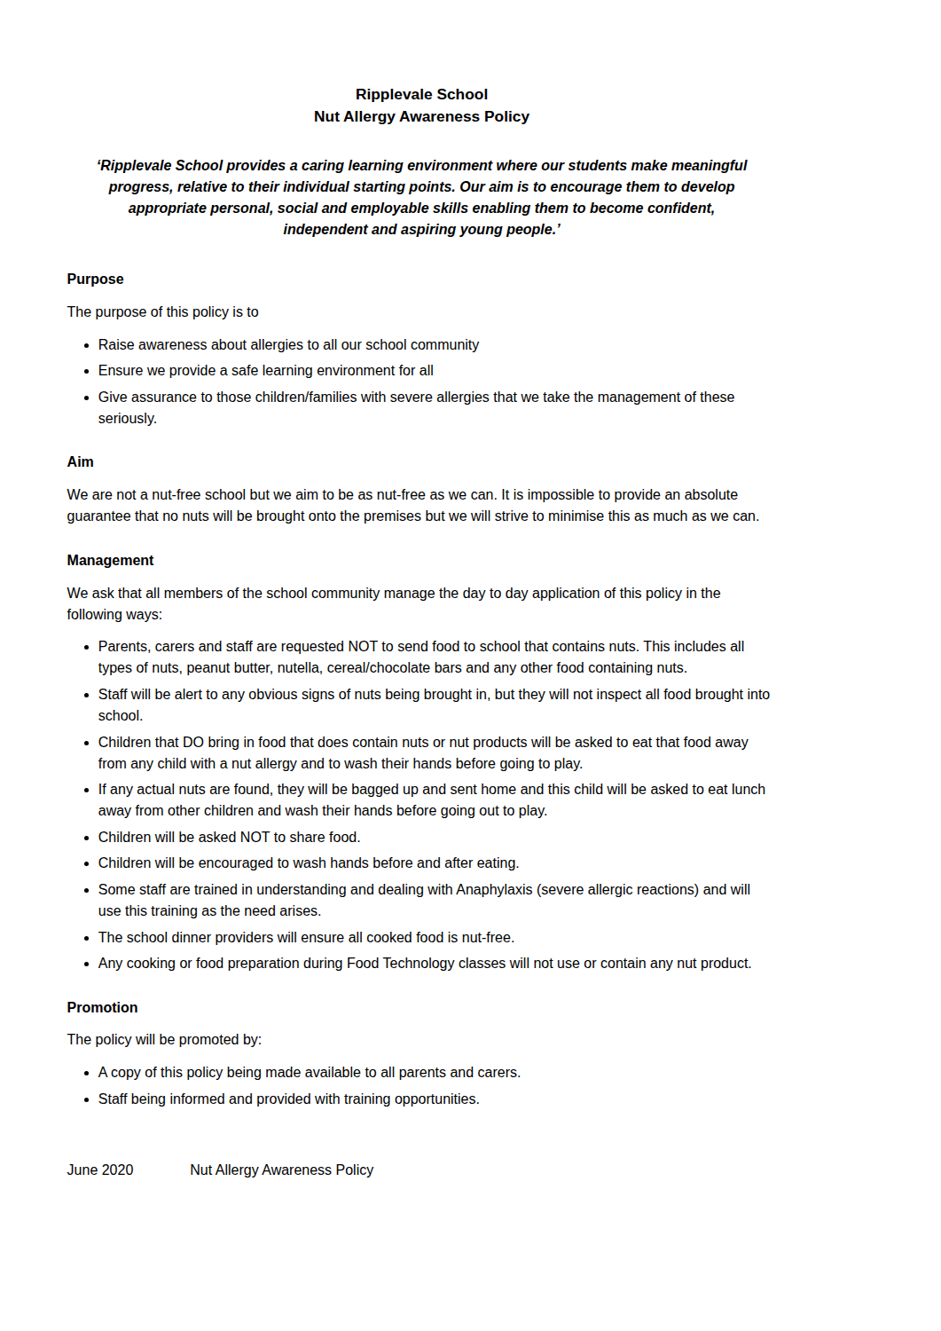Ripplevale School
Nut Allergy Awareness Policy
‘Ripplevale School provides a caring learning environment where our students make meaningful progress, relative to their individual starting points. Our aim is to encourage them to develop appropriate personal, social and employable skills enabling them to become confident, independent and aspiring young people.’
Purpose
The purpose of this policy is to
Raise awareness about allergies to all our school community
Ensure we provide a safe learning environment for all
Give assurance to those children/families with severe allergies that we take the management of these seriously.
Aim
We are not a nut-free school but we aim to be as nut-free as we can. It is impossible to provide an absolute guarantee that no nuts will be brought onto the premises but we will strive to minimise this as much as we can.
Management
We ask that all members of the school community manage the day to day application of this policy in the following ways:
Parents, carers and staff are requested NOT to send food to school that contains nuts. This includes all types of nuts, peanut butter, nutella, cereal/chocolate bars and any other food containing nuts.
Staff will be alert to any obvious signs of nuts being brought in, but they will not inspect all food brought into school.
Children that DO bring in food that does contain nuts or nut products will be asked to eat that food away from any child with a nut allergy and to wash their hands before going to play.
If any actual nuts are found, they will be bagged up and sent home and this child will be asked to eat lunch away from other children and wash their hands before going out to play.
Children will be asked NOT to share food.
Children will be encouraged to wash hands before and after eating.
Some staff are trained in understanding and dealing with Anaphylaxis (severe allergic reactions) and will use this training as the need arises.
The school dinner providers will ensure all cooked food is nut-free.
Any cooking or food preparation during Food Technology classes will not use or contain any nut product.
Promotion
The policy will be promoted by:
A copy of this policy being made available to all parents and carers.
Staff being informed and provided with training opportunities.
June 2020 Nut Allergy Awareness Policy